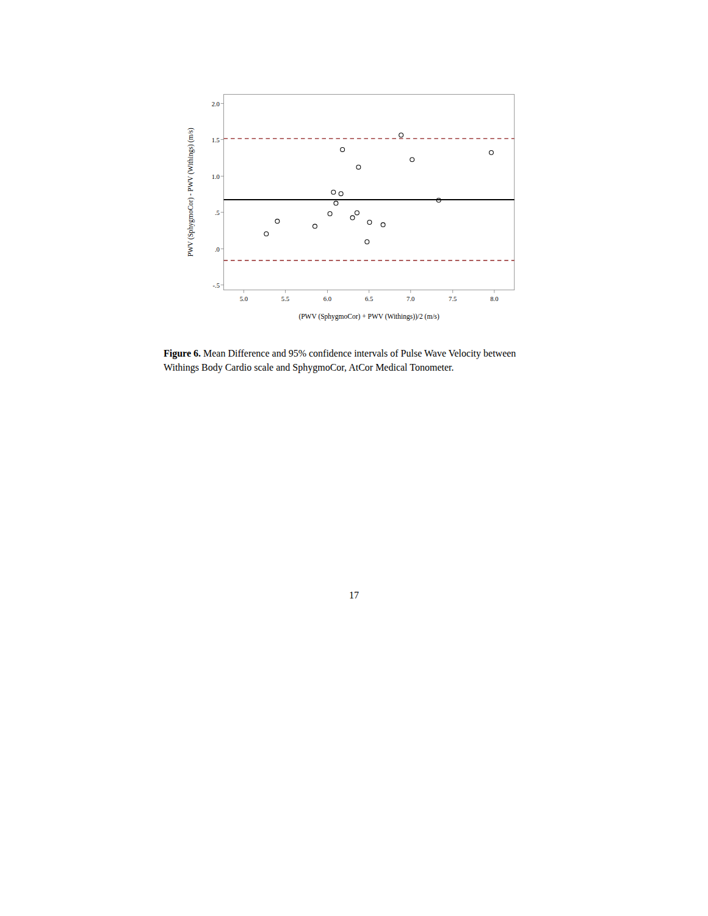Bland–Altman plot of Pulse Wave Velocity differences Scatter plot of the difference between PWV measured by SphygmoCor and Withings against the mean of the two measurements, with a solid mean difference line near 0.68 metres per second and dashed 95% limits of agreement near 1.52 and negative 0.16 metres per second. 2.0 1.5 1.0 .5 .0 -.5 5.0 5.5 6.0 6.5 7.0 7.5 8.0 (PWV (SphygmoCor) + PWV (Withings))/2 (m/s) PWV (SphygmoCor) - PWV (Withings) (m/s)
Figure 6. Mean Difference and 95% confidence intervals of Pulse Wave Velocity between Withings Body Cardio scale and SphygmoCor, AtCor Medical Tonometer.
17